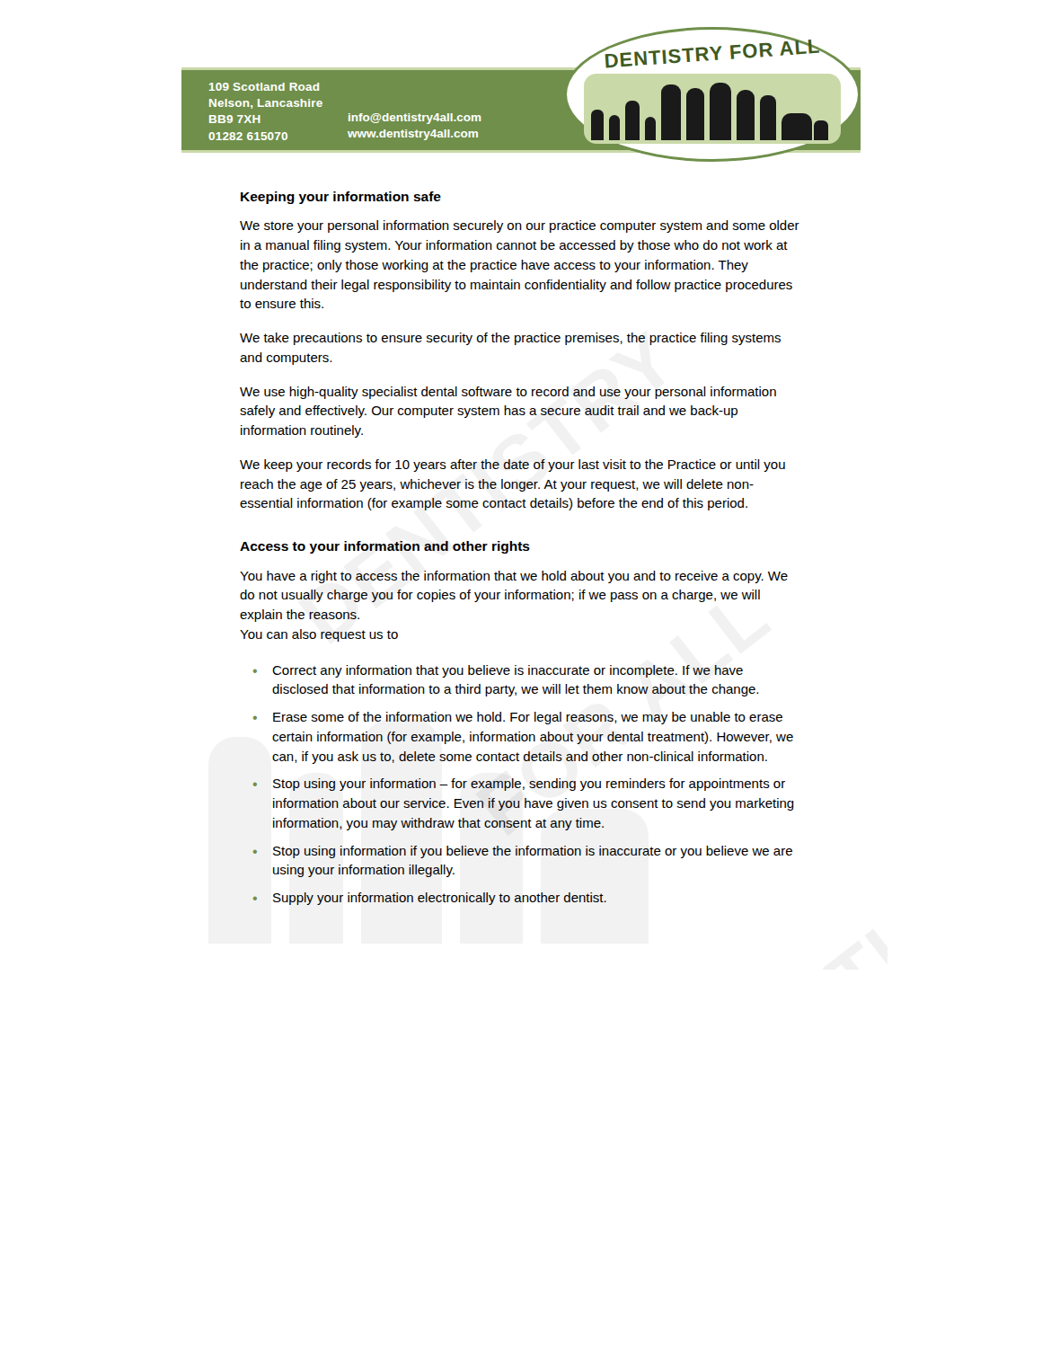109 Scotland Road
Nelson, Lancashire
BB9 7XH
01282 615070
info@dentistry4all.com
www.dentistry4all.com
DENTISTRY FOR ALL
DENTISTRY
FOR ALL
DENTISTRY
Keeping your information safe
We store your personal information securely on our practice computer system and some older in a manual filing system. Your information cannot be accessed by those who do not work at the practice; only those working at the practice have access to your information. They understand their legal responsibility to maintain confidentiality and follow practice procedures to ensure this.
We take precautions to ensure security of the practice premises, the practice filing systems and computers.
We use high-quality specialist dental software to record and use your personal information safely and effectively. Our computer system has a secure audit trail and we back-up information routinely.
We keep your records for 10 years after the date of your last visit to the Practice or until you reach the age of 25 years, whichever is the longer. At your request, we will delete non-essential information (for example some contact details) before the end of this period.
Access to your information and other rights
You have a right to access the information that we hold about you and to receive a copy. We do not usually charge you for copies of your information; if we pass on a charge, we will explain the reasons.
You can also request us to
Correct any information that you believe is inaccurate or incomplete. If we have disclosed that information to a third party, we will let them know about the change.
Erase some of the information we hold. For legal reasons, we may be unable to erase certain information (for example, information about your dental treatment). However, we can, if you ask us to, delete some contact details and other non-clinical information.
Stop using your information – for example, sending you reminders for appointments or information about our service. Even if you have given us consent to send you marketing information, you may withdraw that consent at any time.
Stop using information if you believe the information is inaccurate or you believe we are using your information illegally.
Supply your information electronically to another dentist.